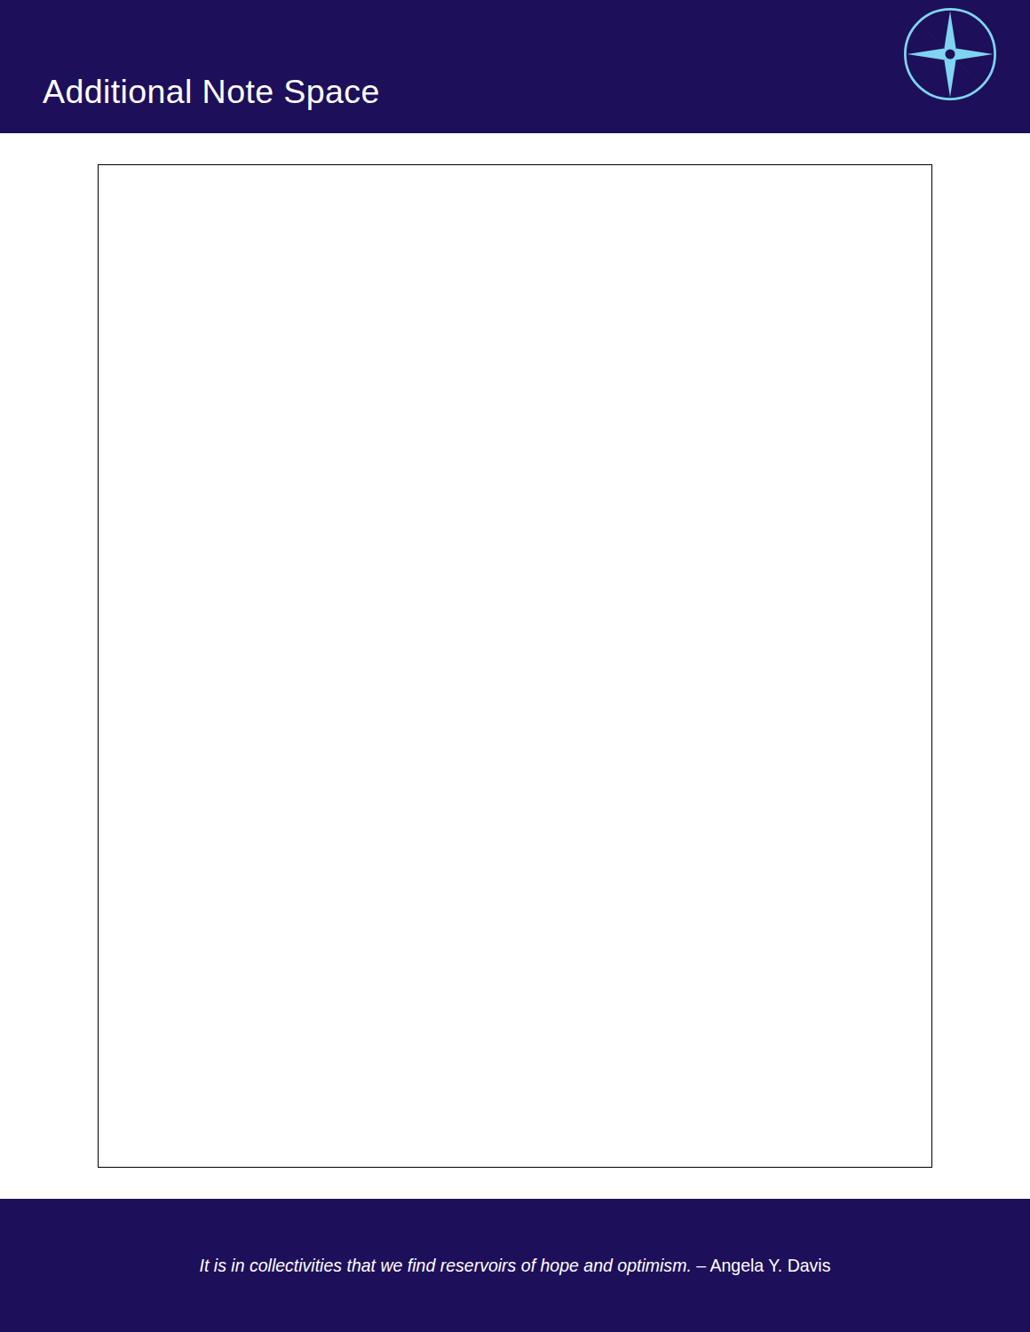Additional Note Space
It is in collectivities that we find reservoirs of hope and optimism. – Angela Y. Davis